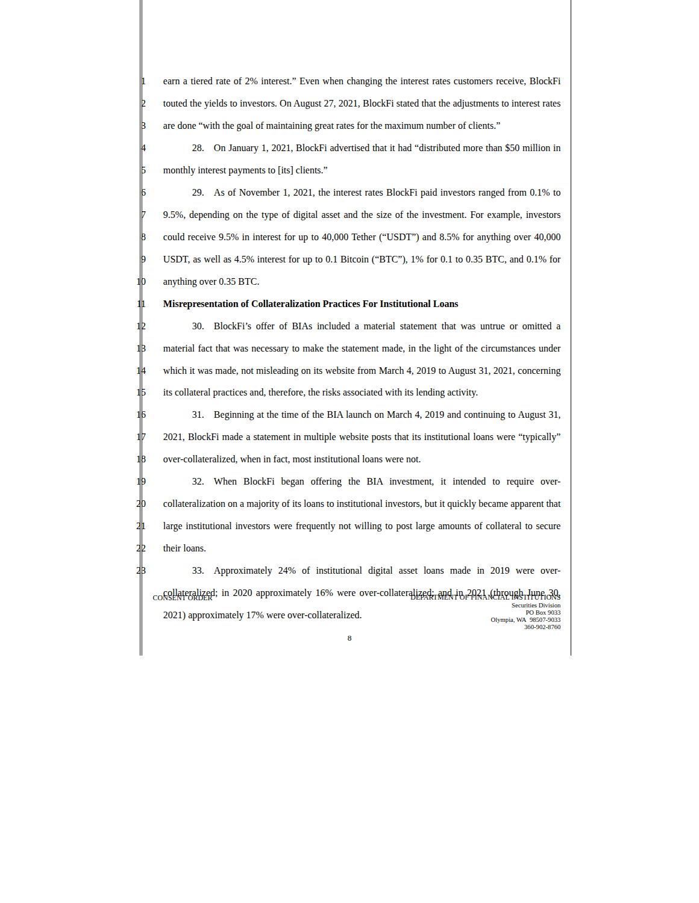1
2
3
4
5
6
7
8
9
10
11
12
13
14
15
16
17
18
19
20
21
22
23
earn a tiered rate of 2% interest.” Even when changing the interest rates customers receive, BlockFi touted the yields to investors. On August 27, 2021, BlockFi stated that the adjustments to interest rates are done “with the goal of maintaining great rates for the maximum number of clients.”
28. On January 1, 2021, BlockFi advertised that it had “distributed more than $50 million in monthly interest payments to [its] clients.”
29. As of November 1, 2021, the interest rates BlockFi paid investors ranged from 0.1% to 9.5%, depending on the type of digital asset and the size of the investment. For example, investors could receive 9.5% in interest for up to 40,000 Tether (“USDT”) and 8.5% for anything over 40,000 USDT, as well as 4.5% interest for up to 0.1 Bitcoin (“BTC”), 1% for 0.1 to 0.35 BTC, and 0.1% for anything over 0.35 BTC.
Misrepresentation of Collateralization Practices For Institutional Loans
30. BlockFi’s offer of BIAs included a material statement that was untrue or omitted a material fact that was necessary to make the statement made, in the light of the circumstances under which it was made, not misleading on its website from March 4, 2019 to August 31, 2021, concerning its collateral practices and, therefore, the risks associated with its lending activity.
31. Beginning at the time of the BIA launch on March 4, 2019 and continuing to August 31, 2021, BlockFi made a statement in multiple website posts that its institutional loans were “typically” over-collateralized, when in fact, most institutional loans were not.
32. When BlockFi began offering the BIA investment, it intended to require over-collateralization on a majority of its loans to institutional investors, but it quickly became apparent that large institutional investors were frequently not willing to post large amounts of collateral to secure their loans.
33. Approximately 24% of institutional digital asset loans made in 2019 were over-collateralized; in 2020 approximately 16% were over-collateralized; and in 2021 (through June 30, 2021) approximately 17% were over-collateralized.
CONSENT ORDER
DEPARTMENT OF FINANCIAL INSTITUTIONS
Securities Division
PO Box 9033
Olympia, WA 98507-9033
360-902-8760
8